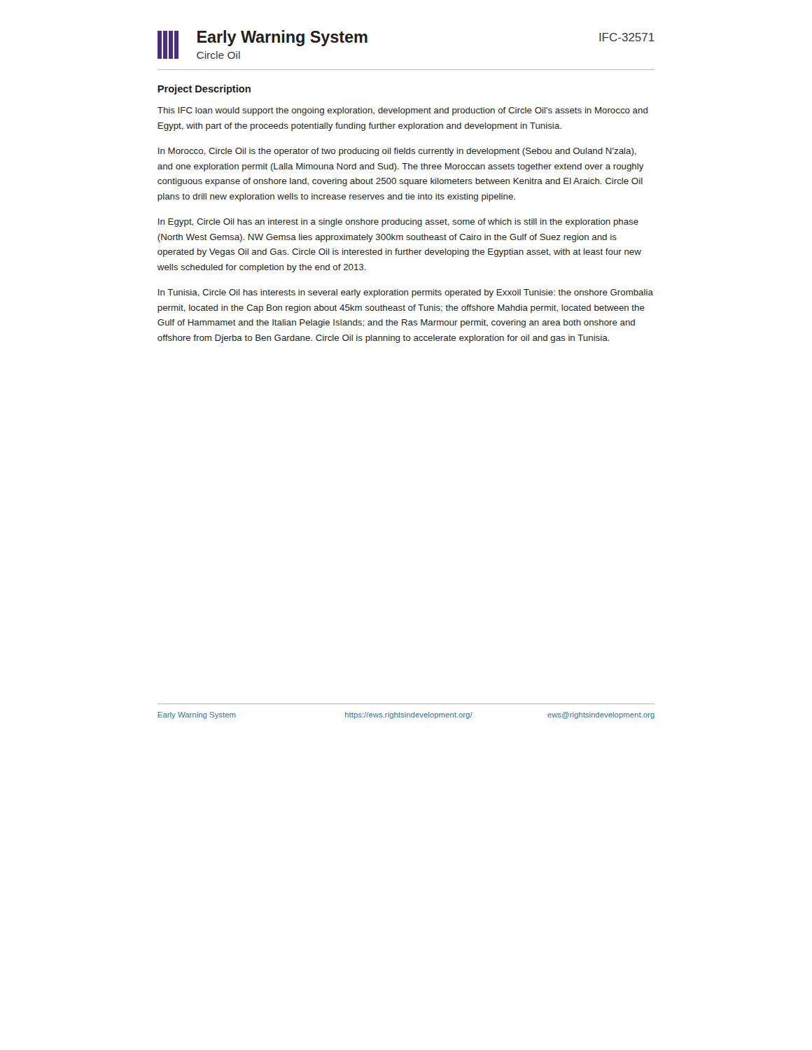Early Warning System
Circle Oil
IFC-32571
Project Description
This IFC loan would support the ongoing exploration, development and production of Circle Oil's assets in Morocco and Egypt, with part of the proceeds potentially funding further exploration and development in Tunisia.
In Morocco, Circle Oil is the operator of two producing oil fields currently in development (Sebou and Ouland N'zala), and one exploration permit (Lalla Mimouna Nord and Sud). The three Moroccan assets together extend over a roughly contiguous expanse of onshore land, covering about 2500 square kilometers between Kenitra and El Araich. Circle Oil plans to drill new exploration wells to increase reserves and tie into its existing pipeline.
In Egypt, Circle Oil has an interest in a single onshore producing asset, some of which is still in the exploration phase (North West Gemsa). NW Gemsa lies approximately 300km southeast of Cairo in the Gulf of Suez region and is operated by Vegas Oil and Gas. Circle Oil is interested in further developing the Egyptian asset, with at least four new wells scheduled for completion by the end of 2013.
In Tunisia, Circle Oil has interests in several early exploration permits operated by Exxoil Tunisie: the onshore Grombalia permit, located in the Cap Bon region about 45km southeast of Tunis; the offshore Mahdia permit, located between the Gulf of Hammamet and the Italian Pelagie Islands; and the Ras Marmour permit, covering an area both onshore and offshore from Djerba to Ben Gardane. Circle Oil is planning to accelerate exploration for oil and gas in Tunisia.
Early Warning System
https://ews.rightsindevelopment.org/
ews@rightsindevelopment.org